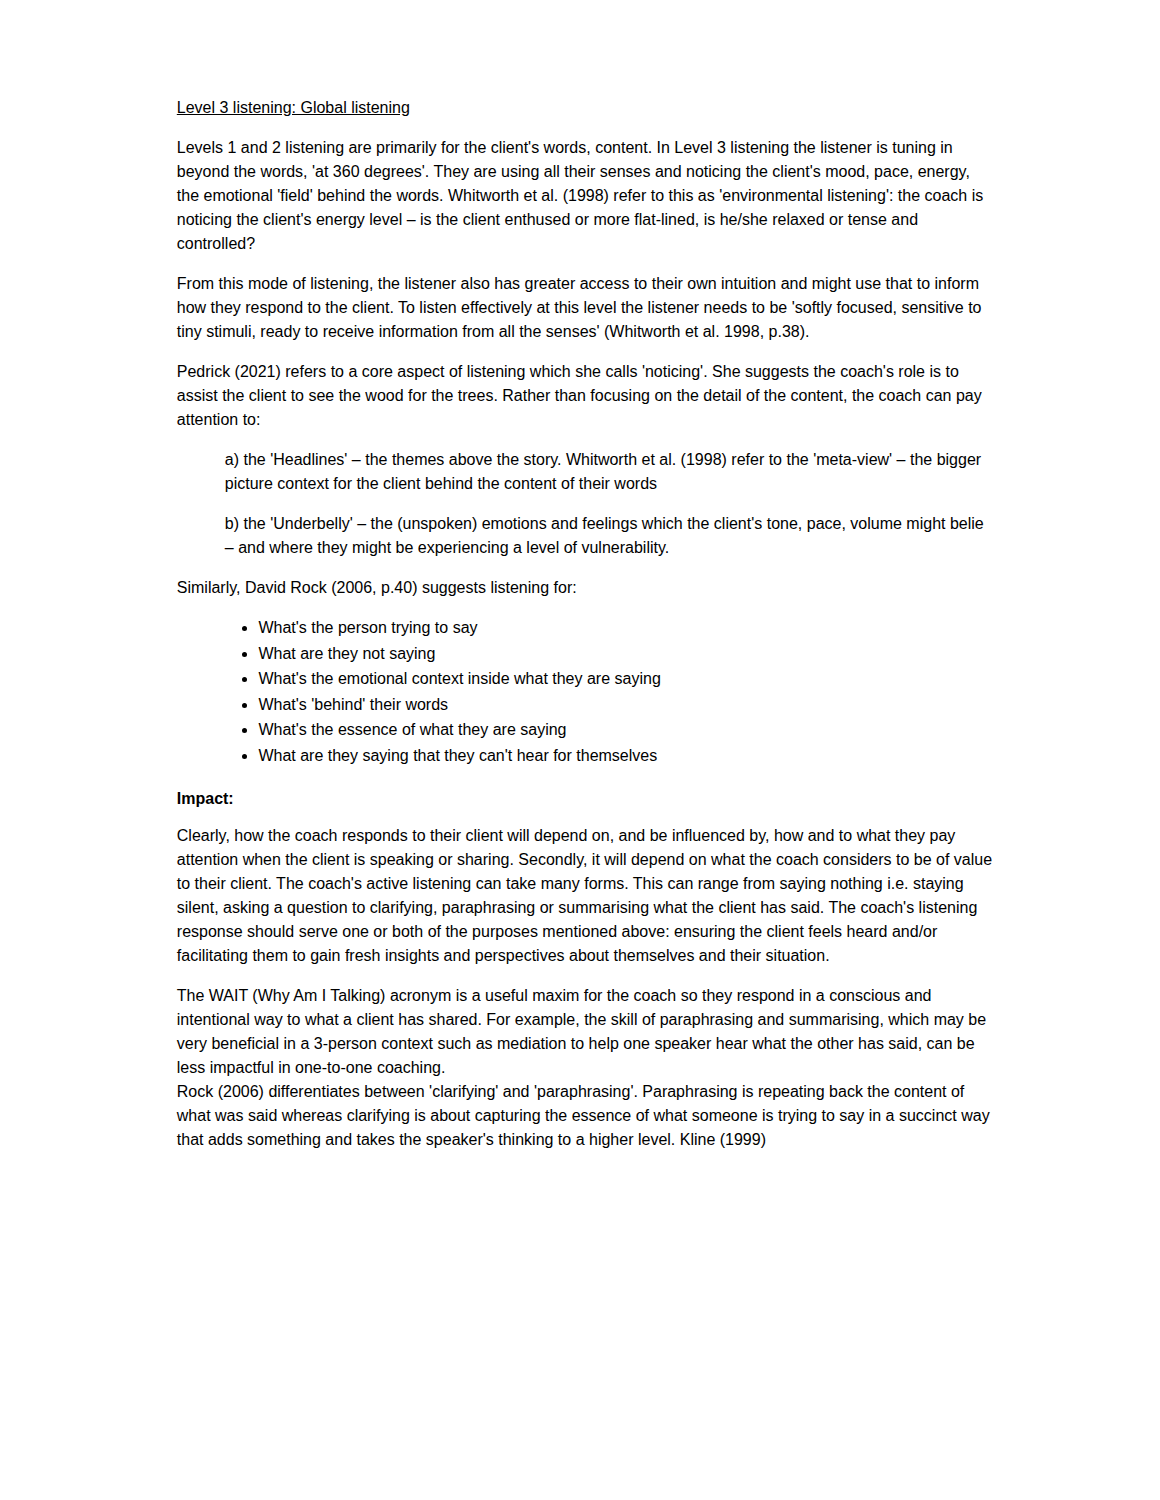Level 3 listening: Global listening
Levels 1 and 2 listening are primarily for the client's words, content. In Level 3 listening the listener is tuning in beyond the words, 'at 360 degrees'. They are using all their senses and noticing the client's mood, pace, energy, the emotional 'field' behind the words. Whitworth et al. (1998) refer to this as 'environmental listening': the coach is noticing the client's energy level – is the client enthused or more flat-lined, is he/she relaxed or tense and controlled?
From this mode of listening, the listener also has greater access to their own intuition and might use that to inform how they respond to the client. To listen effectively at this level the listener needs to be 'softly focused, sensitive to tiny stimuli, ready to receive information from all the senses' (Whitworth et al. 1998, p.38).
Pedrick (2021) refers to a core aspect of listening which she calls 'noticing'. She suggests the coach's role is to assist the client to see the wood for the trees. Rather than focusing on the detail of the content, the coach can pay attention to:
a) the 'Headlines' – the themes above the story. Whitworth et al. (1998) refer to the 'meta-view' – the bigger picture context for the client behind the content of their words
b) the 'Underbelly' – the (unspoken) emotions and feelings which the client's tone, pace, volume might belie – and where they might be experiencing a level of vulnerability.
Similarly, David Rock (2006, p.40) suggests listening for:
What's the person trying to say
What are they not saying
What's the emotional context inside what they are saying
What's 'behind' their words
What's the essence of what they are saying
What are they saying that they can't hear for themselves
Impact:
Clearly, how the coach responds to their client will depend on, and be influenced by, how and to what they pay attention when the client is speaking or sharing. Secondly, it will depend on what the coach considers to be of value to their client. The coach's active listening can take many forms. This can range from saying nothing i.e. staying silent, asking a question to clarifying, paraphrasing or summarising what the client has said. The coach's listening response should serve one or both of the purposes mentioned above: ensuring the client feels heard and/or facilitating them to gain fresh insights and perspectives about themselves and their situation.
The WAIT (Why Am I Talking) acronym is a useful maxim for the coach so they respond in a conscious and intentional way to what a client has shared. For example, the skill of paraphrasing and summarising, which may be very beneficial in a 3-person context such as mediation to help one speaker hear what the other has said, can be less impactful in one-to-one coaching.
Rock (2006) differentiates between 'clarifying' and 'paraphrasing'. Paraphrasing is repeating back the content of what was said whereas clarifying is about capturing the essence of what someone is trying to say in a succinct way that adds something and takes the speaker's thinking to a higher level. Kline (1999)